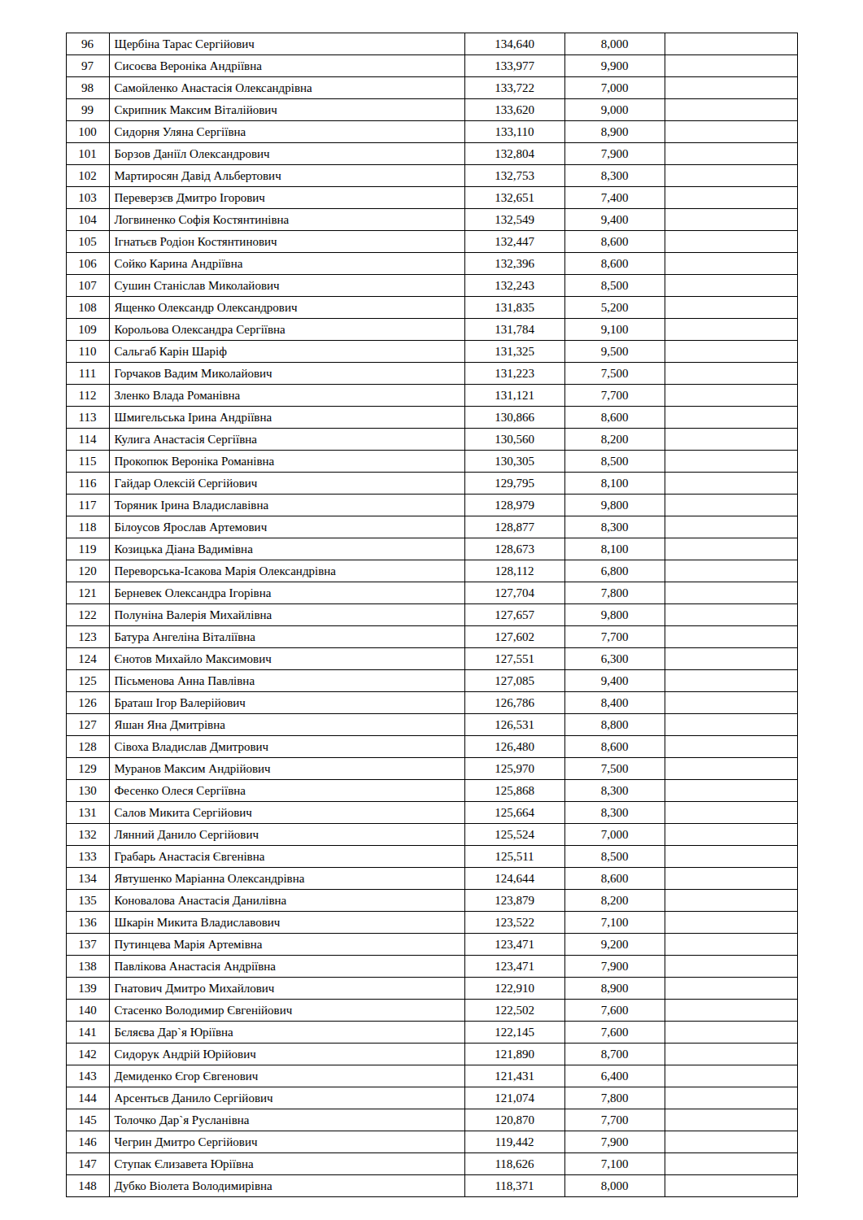| 96 | Щербіна Тарас Сергійович | 134,640 | 8,000 | |
| 97 | Сисоєва Вероніка Андріївна | 133,977 | 9,900 | |
| 98 | Самойленко Анастасія Олександрівна | 133,722 | 7,000 | |
| 99 | Скрипник Максим Віталійович | 133,620 | 9,000 | |
| 100 | Сидорня Уляна Сергіївна | 133,110 | 8,900 | |
| 101 | Борзов Даніїл Олександрович | 132,804 | 7,900 | |
| 102 | Мартиросян Давід Альбертович | 132,753 | 8,300 | |
| 103 | Переверзєв Дмитро Ігорович | 132,651 | 7,400 | |
| 104 | Логвиненко Софія Костянтинівна | 132,549 | 9,400 | |
| 105 | Ігнатьєв Родіон Костянтинович | 132,447 | 8,600 | |
| 106 | Сойко Карина Андріївна | 132,396 | 8,600 | |
| 107 | Сушин Станіслав Миколайович | 132,243 | 8,500 | |
| 108 | Ященко Олександр Олександрович | 131,835 | 5,200 | |
| 109 | Корольова Олександра Сергіївна | 131,784 | 9,100 | |
| 110 | Сальгаб Карін Шаріф | 131,325 | 9,500 | |
| 111 | Горчаков Вадим Миколайович | 131,223 | 7,500 | |
| 112 | Зленко Влада Романівна | 131,121 | 7,700 | |
| 113 | Шмигельська Ірина Андріївна | 130,866 | 8,600 | |
| 114 | Кулига Анастасія Сергіївна | 130,560 | 8,200 | |
| 115 | Прокопюк Вероніка Романівна | 130,305 | 8,500 | |
| 116 | Гайдар Олексій Сергійович | 129,795 | 8,100 | |
| 117 | Торяник Ірина Владиславівна | 128,979 | 9,800 | |
| 118 | Білоусов Ярослав Артемович | 128,877 | 8,300 | |
| 119 | Козицька Діана Вадимівна | 128,673 | 8,100 | |
| 120 | Переворська-Ісакова Марія Олександрівна | 128,112 | 6,800 | |
| 121 | Берневек Олександра Ігорівна | 127,704 | 7,800 | |
| 122 | Полуніна Валерія Михайлівна | 127,657 | 9,800 | |
| 123 | Батура Ангеліна Віталіївна | 127,602 | 7,700 | |
| 124 | Єнотов Михайло Максимович | 127,551 | 6,300 | |
| 125 | Пісьменова Анна Павлівна | 127,085 | 9,400 | |
| 126 | Браташ Ігор Валерійович | 126,786 | 8,400 | |
| 127 | Яшан Яна Дмитрівна | 126,531 | 8,800 | |
| 128 | Сівоха Владислав Дмитрович | 126,480 | 8,600 | |
| 129 | Муранов Максим Андрійович | 125,970 | 7,500 | |
| 130 | Фесенко Олеся Сергіївна | 125,868 | 8,300 | |
| 131 | Салов Микита Сергійович | 125,664 | 8,300 | |
| 132 | Лянний Данило Сергійович | 125,524 | 7,000 | |
| 133 | Грабарь Анастасія Євгенівна | 125,511 | 8,500 | |
| 134 | Явтушенко Маріанна Олександрівна | 124,644 | 8,600 | |
| 135 | Коновалова Анастасія Данилівна | 123,879 | 8,200 | |
| 136 | Шкарін Микита Владиславович | 123,522 | 7,100 | |
| 137 | Путинцева Марія Артемівна | 123,471 | 9,200 | |
| 138 | Павлікова Анастасія Андріївна | 123,471 | 7,900 | |
| 139 | Гнатович Дмитро Михайлович | 122,910 | 8,900 | |
| 140 | Стасенко Володимир Євгенійович | 122,502 | 7,600 | |
| 141 | Бєляєва Дар`я Юріївна | 122,145 | 7,600 | |
| 142 | Сидорук Андрій Юрійович | 121,890 | 8,700 | |
| 143 | Демиденко Єгор Євгенович | 121,431 | 6,400 | |
| 144 | Арсентьєв Данило Сергійович | 121,074 | 7,800 | |
| 145 | Толочко Дар`я Русланівна | 120,870 | 7,700 | |
| 146 | Чегрин Дмитро Сергійович | 119,442 | 7,900 | |
| 147 | Ступак Єлизавета Юріївна | 118,626 | 7,100 | |
| 148 | Дубко Віолета Володимирівна | 118,371 | 8,000 | |